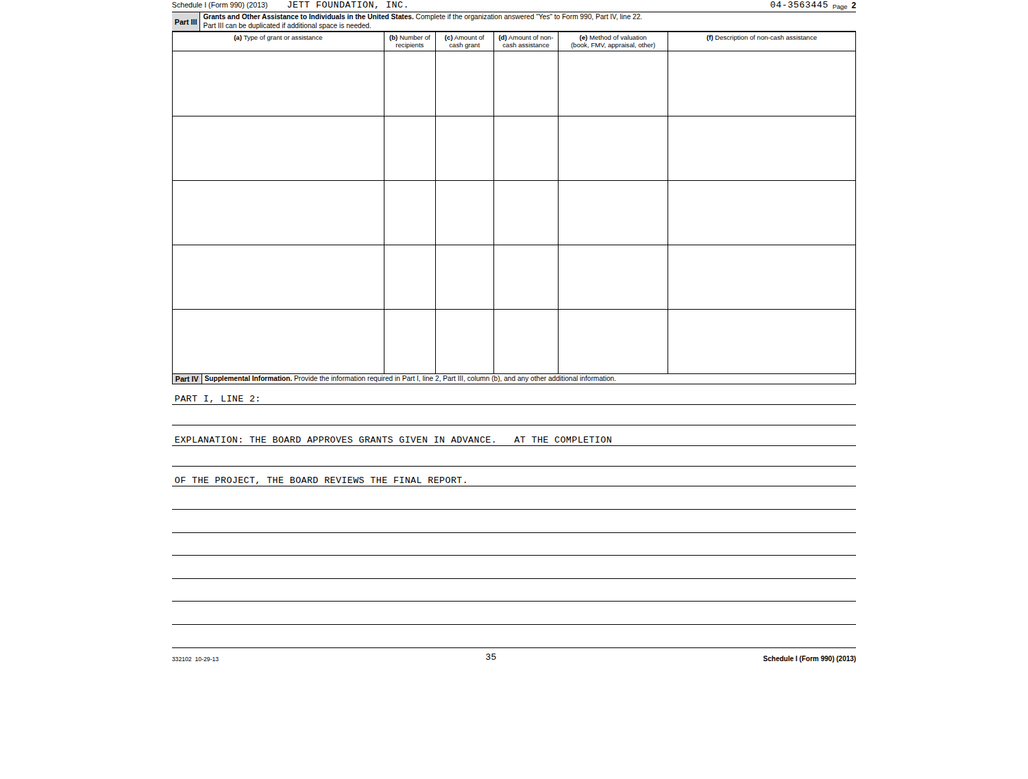Schedule I (Form 990) (2013)JETT FOUNDATION, INC.
04-3563445 Page 2
Part III
Grants and Other Assistance to Individuals in the United States. Complete if the organization answered "Yes" to Form 990, Part IV, line 22.
Part III can be duplicated if additional space is needed.
| (a) Type of grant or assistance | (b) Number of recipients | (c) Amount of cash grant | (d) Amount of non- cash assistance | (e) Method of valuation (book, FMV, appraisal, other) | (f) Description of non-cash assistance |
| --- | --- | --- | --- | --- | --- |
Part IV
Supplemental Information. Provide the information required in Part I, line 2, Part III, column (b), and any other additional information.
PART I, LINE 2:
EXPLANATION: THE BOARD APPROVES GRANTS GIVEN IN ADVANCE. AT THE COMPLETION
OF THE PROJECT, THE BOARD REVIEWS THE FINAL REPORT.
332102 10-29-13
35
Schedule I (Form 990) (2013)